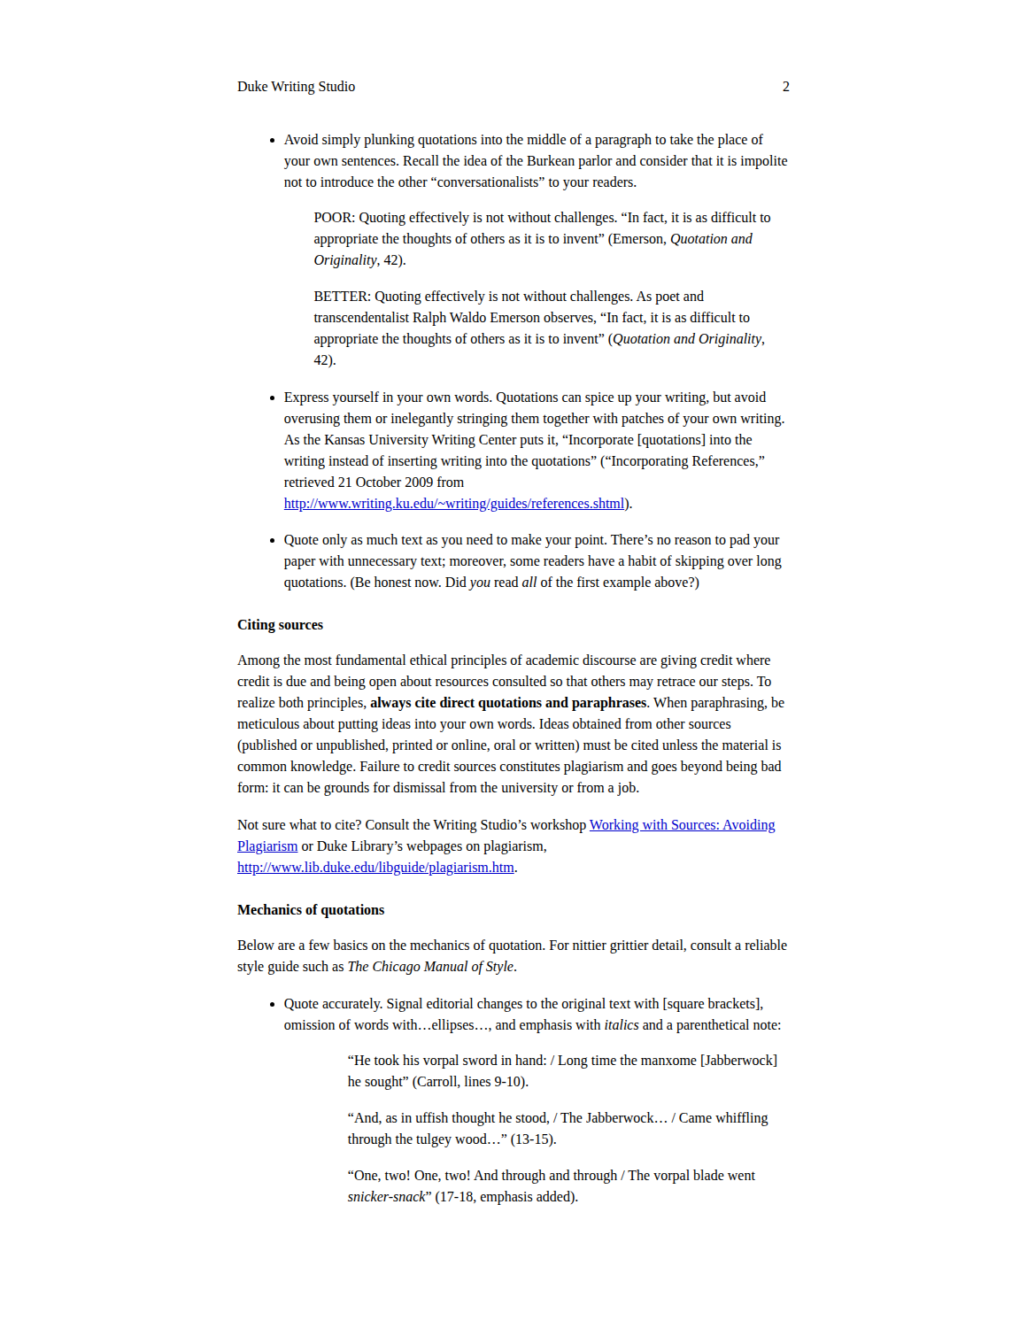Duke Writing Studio
2
Avoid simply plunking quotations into the middle of a paragraph to take the place of your own sentences. Recall the idea of the Burkean parlor and consider that it is impolite not to introduce the other “conversationalists” to your readers.
POOR: Quoting effectively is not without challenges. “In fact, it is as difficult to appropriate the thoughts of others as it is to invent” (Emerson, Quotation and Originality, 42).
BETTER: Quoting effectively is not without challenges. As poet and transcendentalist Ralph Waldo Emerson observes, “In fact, it is as difficult to appropriate the thoughts of others as it is to invent” (Quotation and Originality, 42).
Express yourself in your own words. Quotations can spice up your writing, but avoid overusing them or inelegantly stringing them together with patches of your own writing. As the Kansas University Writing Center puts it, “Incorporate [quotations] into the writing instead of inserting writing into the quotations” (“Incorporating References,” retrieved 21 October 2009 from http://www.writing.ku.edu/~writing/guides/references.shtml).
Quote only as much text as you need to make your point. There’s no reason to pad your paper with unnecessary text; moreover, some readers have a habit of skipping over long quotations. (Be honest now. Did you read all of the first example above?)
Citing sources
Among the most fundamental ethical principles of academic discourse are giving credit where credit is due and being open about resources consulted so that others may retrace our steps. To realize both principles, always cite direct quotations and paraphrases. When paraphrasing, be meticulous about putting ideas into your own words. Ideas obtained from other sources (published or unpublished, printed or online, oral or written) must be cited unless the material is common knowledge. Failure to credit sources constitutes plagiarism and goes beyond being bad form: it can be grounds for dismissal from the university or from a job.
Not sure what to cite? Consult the Writing Studio’s workshop Working with Sources: Avoiding Plagiarism or Duke Library’s webpages on plagiarism, http://www.lib.duke.edu/libguide/plagiarism.htm.
Mechanics of quotations
Below are a few basics on the mechanics of quotation. For nittier grittier detail, consult a reliable style guide such as The Chicago Manual of Style.
Quote accurately. Signal editorial changes to the original text with [square brackets], omission of words with…ellipses…, and emphasis with italics and a parenthetical note:
“He took his vorpal sword in hand: / Long time the manxome [Jabberwock] he sought” (Carroll, lines 9-10).
“And, as in uffish thought he stood, / The Jabberwock… / Came whiffling through the tulgey wood…” (13-15).
“One, two! One, two! And through and through / The vorpal blade went snicker-snack” (17-18, emphasis added).